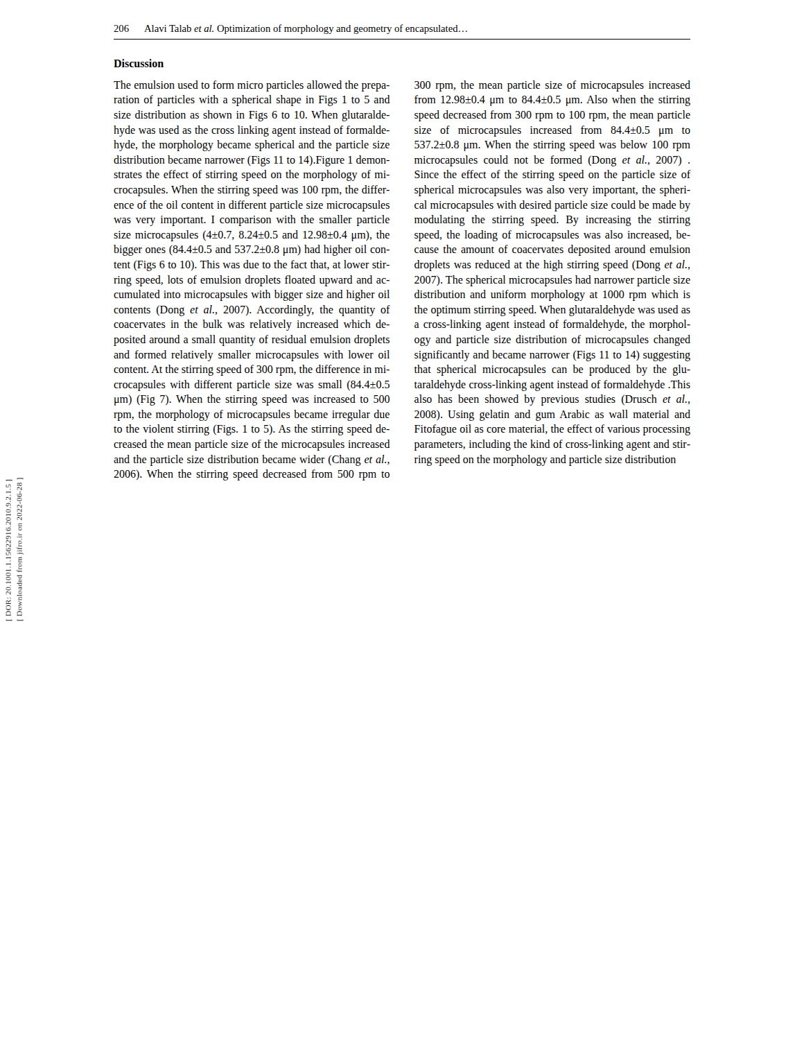[ DOR: 20.1001.1.15622916.2010.9.2.1.5 ] [ Downloaded from jifro.ir on 2022-06-28 ]
206 Alavi Talab et al. Optimization of morphology and geometry of encapsulated…
Discussion
The emulsion used to form micro particles allowed the preparation of particles with a spherical shape in Figs 1 to 5 and size distribution as shown in Figs 6 to 10. When glutaraldehyde was used as the cross linking agent instead of formaldehyde, the morphology became spherical and the particle size distribution became narrower (Figs 11 to 14).Figure 1 demonstrates the effect of stirring speed on the morphology of microcapsules. When the stirring speed was 100 rpm, the difference of the oil content in different particle size microcapsules was very important. I comparison with the smaller particle size microcapsules (4±0.7, 8.24±0.5 and 12.98±0.4 μm), the bigger ones (84.4±0.5 and 537.2±0.8 μm) had higher oil content (Figs 6 to 10). This was due to the fact that, at lower stirring speed, lots of emulsion droplets floated upward and accumulated into microcapsules with bigger size and higher oil contents (Dong et al., 2007). Accordingly, the quantity of coacervates in the bulk was relatively increased which deposited around a small quantity of residual emulsion droplets and formed relatively smaller microcapsules with lower oil content. At the stirring speed of 300 rpm, the difference in microcapsules with different particle size was small (84.4±0.5 μm) (Fig 7). When the stirring speed was increased to 500 rpm, the morphology of microcapsules became irregular due to the violent stirring (Figs. 1 to 5). As the stirring speed decreased the mean particle size of the microcapsules increased and the particle size distribution became wider (Chang et al., 2006). When the stirring speed decreased from 500 rpm to 300 rpm, the mean particle size of microcapsules increased from 12.98±0.4 μm to 84.4±0.5 μm. Also when the stirring speed decreased from 300 rpm to 100 rpm, the mean particle size of microcapsules increased from 84.4±0.5 μm to 537.2±0.8 μm. When the stirring speed was below 100 rpm microcapsules could not be formed (Dong et al., 2007) . Since the effect of the stirring speed on the particle size of spherical microcapsules was also very important, the spherical microcapsules with desired particle size could be made by modulating the stirring speed. By increasing the stirring speed, the loading of microcapsules was also increased, because the amount of coacervates deposited around emulsion droplets was reduced at the high stirring speed (Dong et al., 2007). The spherical microcapsules had narrower particle size distribution and uniform morphology at 1000 rpm which is the optimum stirring speed. When glutaraldehyde was used as a cross-linking agent instead of formaldehyde, the morphology and particle size distribution of microcapsules changed significantly and became narrower (Figs 11 to 14) suggesting that spherical microcapsules can be produced by the glutaraldehyde cross-linking agent instead of formaldehyde .This also has been showed by previous studies (Drusch et al., 2008). Using gelatin and gum Arabic as wall material and Fitofague oil as core material, the effect of various processing parameters, including the kind of cross-linking agent and stirring speed on the morphology and particle size distribution